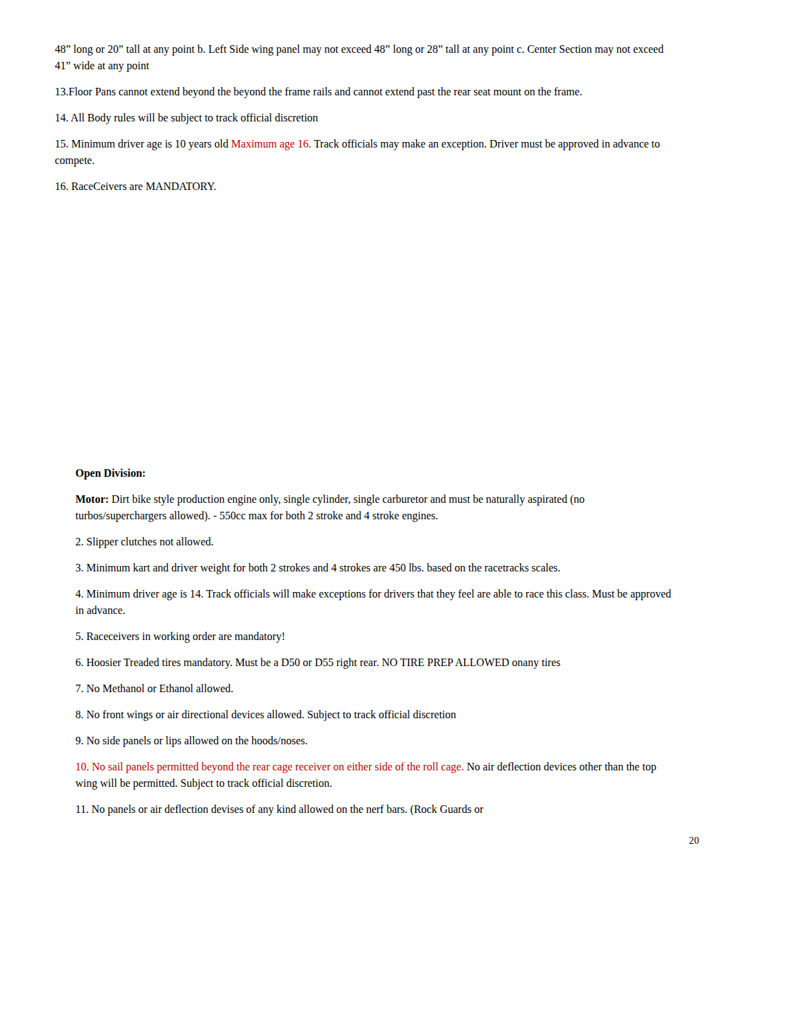48” long or 20” tall at any point b. Left Side wing panel may not exceed 48” long or 28” tall at any point c. Center Section may not exceed 41” wide at any point
13.Floor Pans cannot extend beyond the beyond the frame rails and cannot extend past the rear seat mount on the frame.
14. All Body rules will be subject to track official discretion
15. Minimum driver age is 10 years old Maximum age 16. Track officials may make an exception. Driver must be approved in advance to compete.
16. RaceCeivers are MANDATORY.
Open Division:
Motor: Dirt bike style production engine only, single cylinder, single carburetor and must be naturally aspirated (no turbos/superchargers allowed). - 550cc max for both 2 stroke and 4 stroke engines.
2. Slipper clutches not allowed.
3. Minimum kart and driver weight for both 2 strokes and 4 strokes are 450 lbs. based on the racetracks scales.
4. Minimum driver age is 14. Track officials will make exceptions for drivers that they feel are able to race this class. Must be approved in advance.
5. Raceceivers in working order are mandatory!
6. Hoosier Treaded tires mandatory. Must be a D50 or D55 right rear. NO TIRE PREP ALLOWED onany tires
7. No Methanol or Ethanol allowed.
8. No front wings or air directional devices allowed. Subject to track official discretion
9. No side panels or lips allowed on the hoods/noses.
10. No sail panels permitted beyond the rear cage receiver on either side of the roll cage. No air deflection devices other than the top wing will be permitted. Subject to track official discretion.
11. No panels or air deflection devises of any kind allowed on the nerf bars. (Rock Guards or
20